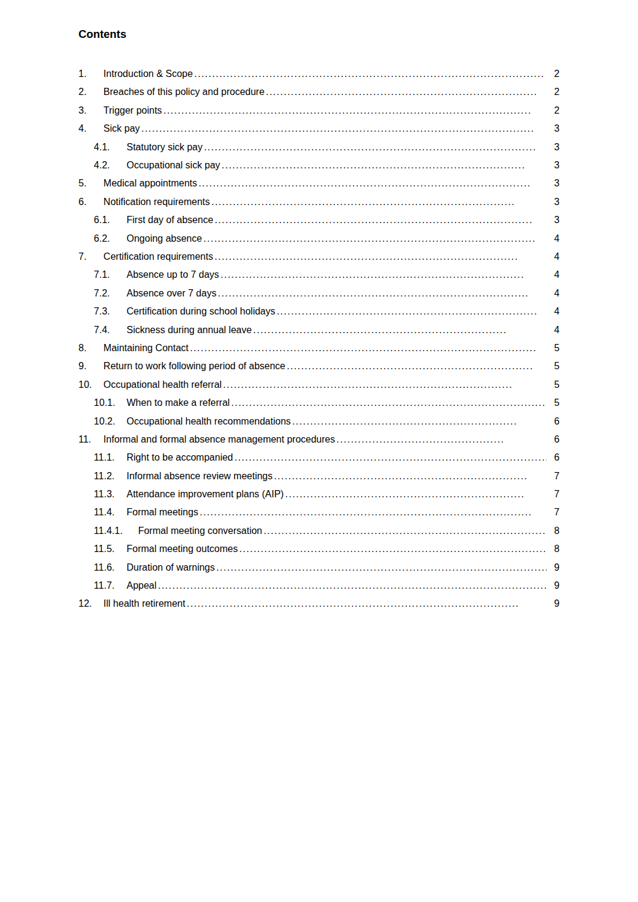Contents
1. Introduction & Scope .................................................................................................. 2
2. Breaches of this policy and procedure ............................................................................ 2
3. Trigger points ....................................................................................................... 2
4. Sick pay .............................................................................................................. 3
4.1. Statutory sick pay ............................................................................................. 3
4.2. Occupational sick pay ..................................................................................... 3
5. Medical appointments ............................................................................................. 3
6. Notification requirements ..................................................................................... 3
6.1. First day of absence ......................................................................................... 3
6.2. Ongoing absence ............................................................................................. 4
7. Certification requirements ..................................................................................... 4
7.1. Absence up to 7 days ..................................................................................... 4
7.2. Absence over 7 days ....................................................................................... 4
7.3. Certification during school holidays ......................................................................... 4
7.4. Sickness during annual leave ....................................................................... 4
8. Maintaining Contact ................................................................................................. 5
9. Return to work following period of absence ..................................................................... 5
10. Occupational health referral ................................................................................. 5
10.1. When to make a referral ......................................................................................... 5
10.2. Occupational health recommendations ............................................................... 6
11. Informal and formal absence management procedures ............................................... 6
11.1. Right to be accompanied ......................................................................................... 6
11.2. Informal absence review meetings ....................................................................... 7
11.3. Attendance improvement plans (AIP) ................................................................... 7
11.4. Formal meetings ............................................................................................. 7
11.4.1. Formal meeting conversation ............................................................................... 8
11.5. Formal meeting outcomes ....................................................................................... 8
11.6. Duration of warnings ............................................................................................. 9
11.7. Appeal ............................................................................................................. 9
12. Ill health retirement ............................................................................................. 9